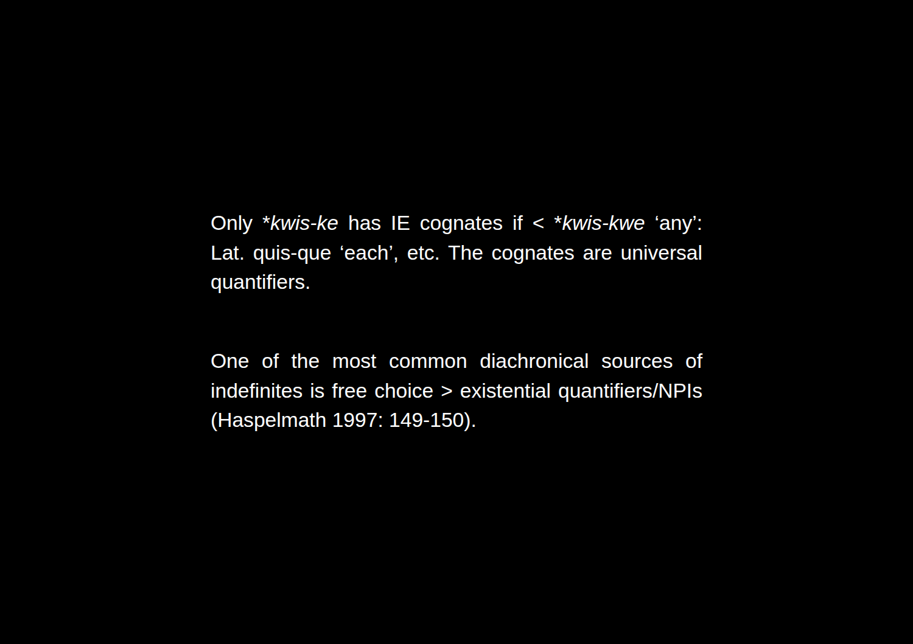Only *kwis-ke has IE cognates if < *kwis-kwe ‘any’: Lat. quis-que ‘each’, etc. The cognates are universal quantifiers.
One of the most common diachronical sources of indefinites is free choice > existential quantifiers/NPIs (Haspelmath 1997: 149-150).